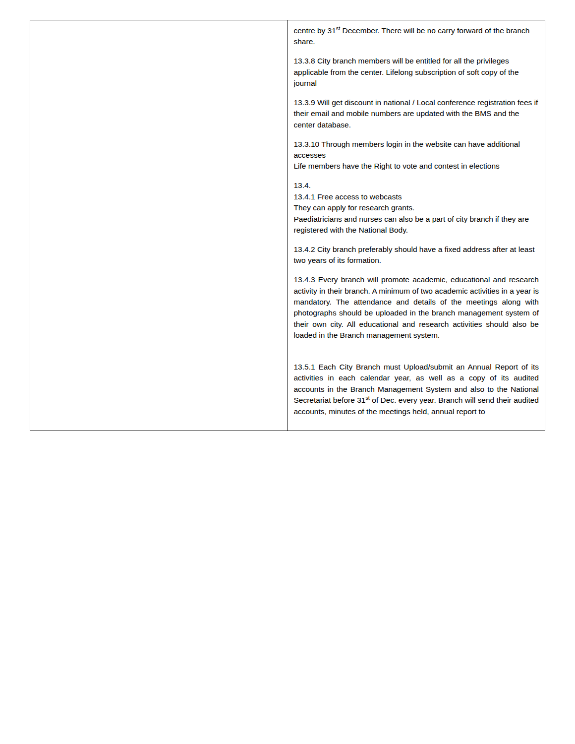| | centre by 31 st December. There will be no carry forward of the branch share. 13.3.8 City branch members will be entitled for all the privileges applicable from the center. Lifelong subscription of soft copy of the journal 13.3.9 Will get discount in national / Local conference registration fees if their email and mobile numbers are updated with the BMS and the center database. 13.3.10 Through members login in the website can have additional accesses Life members have the Right to vote and contest in elections 13.4. 13.4.1 Free access to webcasts They can apply for research grants. Paediatricians and nurses can also be a part of city branch if they are registered with the National Body. 13.4.2 City branch preferably should have a fixed address after at least two years of its formation. 13.4.3 Every branch will promote academic, educational and research activity in their branch. A minimum of two academic activities in a year is mandatory. The attendance and details of the meetings along with photographs should be uploaded in the branch management system of their own city. All educational and research activities should also be loaded in the Branch management system. 13.5.1 Each City Branch must Upload/submit an Annual Report of its activities in each calendar year, as well as a copy of its audited accounts in the Branch Management System and also to the National Secretariat before 31 st of Dec. every year. Branch will send their audited accounts, minutes of the meetings held, annual report to |